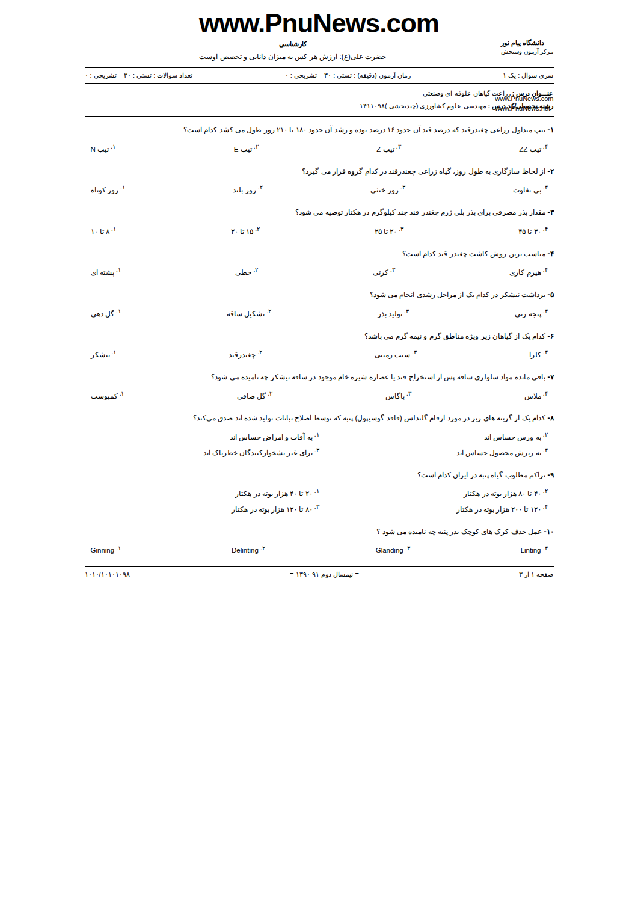www.PnuNews.com
دانشگاه پیام نور
مرکز آزمون وسنجش
کارشناسی
حضرت علی(ع): ارزش هر کس به میزان دانایی و تخصص اوست
سری سوال : یک ۱
زمان آزمون (دقیقه) : تستی : ۳۰ تشریحی : ۰
تعداد سوالات : تستی : ۳۰ تشریحی : ۰
www.PnuNews.com
www.PnuNews.net
عنـــوان درس : زراعت گیاهان علوفه ای وصنعتی
رشته تحصیلی/کد درس : مهندسی علوم کشاورزی (چندبخشی )۱۴۱۱۰۹۸
۱- تیپ متداول زراعی چغندرقند که درصد قند آن حدود ۱۶ درصد بوده و رشد آن حدود ۱۸۰ تا ۲۱۰ روز طول می کشد کدام است؟
۴. تیپ ZZ
۳. تیپ Z
۲. تیپ E
۱. تیپ N
۲- از لحاظ سازگاری به طول روز، گیاه زراعی چغندرقند در کدام گروه قرار می گیرد؟
۴. بی تفاوت
۳. روز خنثی
۲. روز بلند
۱. روز کوتاه
۳- مقدار بذر مصرفی برای بذر پلی ژرم چغندر قند چند کیلوگرم در هکتار توصیه می شود؟
۴. ۳۰ تا ۴۵
۳. ۲۰ تا ۲۵
۲. ۱۵ تا ۲۰
۱. ۸ تا ۱۰
۴- مناسب ترین روش کاشت چغندر قند کدام است؟
۴. هیرم کاری
۳. کرتی
۲. خطی
۱. پشته ای
۵- برداشت نیشکر در کدام یک از مراحل رشدی انجام می شود؟
۴. پنجه زنی
۳. تولید بذر
۲. تشکیل ساقه
۱. گل دهی
۶- کدام یک از گیاهان زیر ویژه مناطق گرم و نیمه گرم می باشد؟
۴. کلزا
۳. سیب زمینی
۲. چغندرقند
۱. نیشکر
۷- باقی مانده مواد سلولزی ساقه پس از استخراج قند یا عصاره شیره خام موجود در ساقه نیشکر چه نامیده می شود؟
۴. ملاس
۳. باگاس
۲. گل صافی
۱. کمپوست
۸- کدام یک از گزینه های زیر در مورد ارقام گلندلس (فاقد گوسیپول) پنبه که توسط اصلاح نباتات تولید شده اند صدق می‌کند؟
۲. به ورس حساس اند
۱. به آفات و امراض حساس اند
۴. به ریزش محصول حساس اند
۳. برای غیر نشخوارکنندگان خطرناک اند
۹- تراکم مطلوب گیاه پنبه در ایران کدام است؟
۲. ۴۰ تا ۸۰ هزار بوته در هکتار
۱. ۲۰ تا ۴۰ هزار بوته در هکتار
۴. ۱۲۰ تا ۲۰۰ هزار بوته در هکتار
۳. ۸۰ تا ۱۲۰ هزار بوته در هکتار
۱۰- عمل حذف کرک های کوچک بذر پنبه چه نامیده می شود ؟
۴. Linting
۳. Glanding
۲. Delinting
۱. Ginning
صفحه ۱ از ۳
= نیمسال دوم ۹۱-۱۳۹۰ =
۱۰۱۰/۱۰۱۰۱۰۹۸